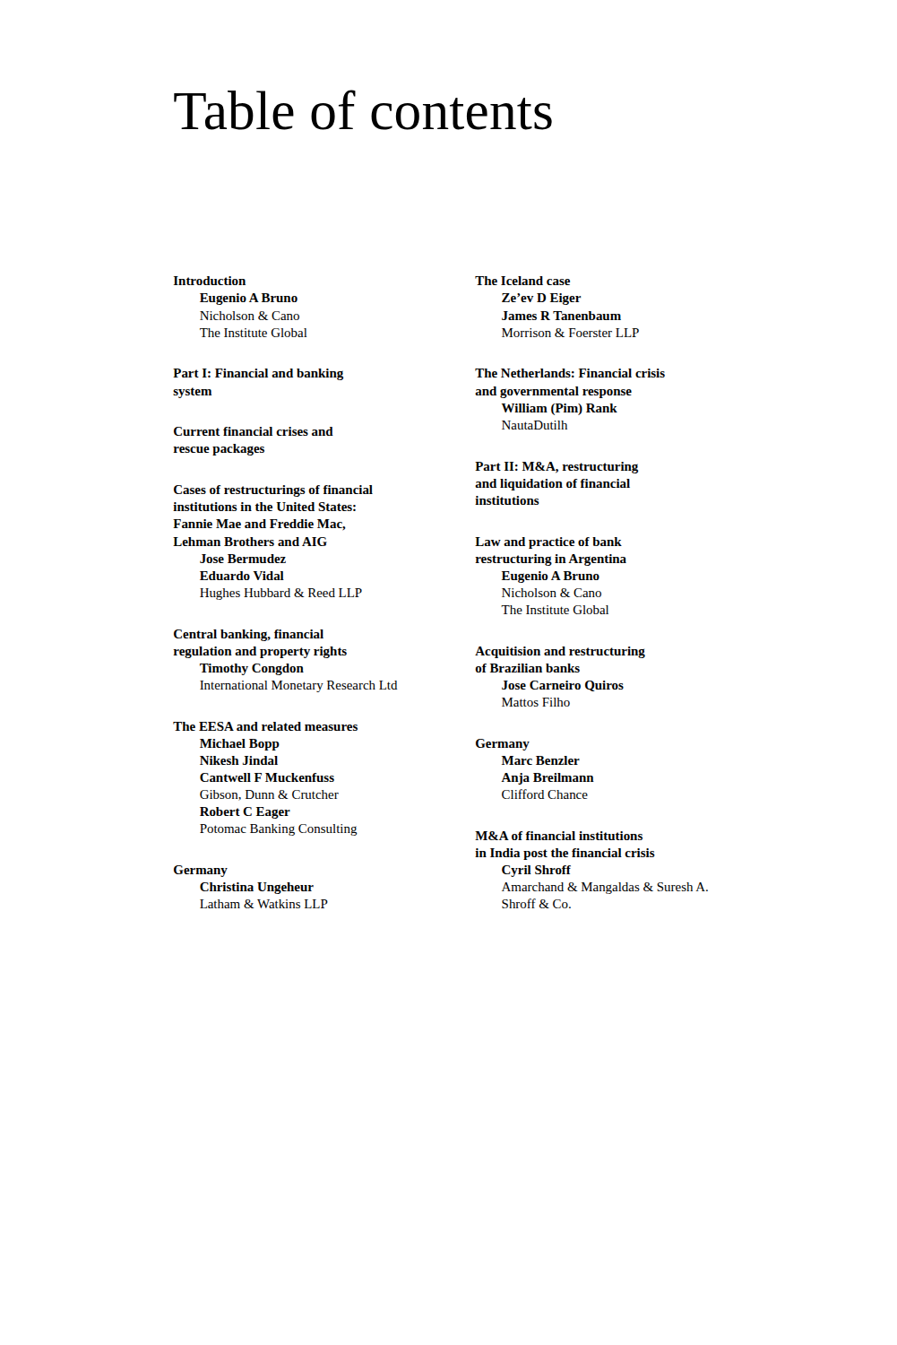Table of contents
Introduction
Eugenio A Bruno
Nicholson & Cano
The Institute Global
Part I: Financial and banking
system
Current financial crises and
rescue packages
Cases of restructurings of financial
institutions in the United States:
Fannie Mae and Freddie Mac,
Lehman Brothers and AIG
Jose Bermudez
Eduardo Vidal
Hughes Hubbard & Reed LLP
Central banking, financial
regulation and property rights
Timothy Congdon
International Monetary Research Ltd
The EESA and related measures
Michael Bopp
Nikesh Jindal
Cantwell F Muckenfuss
Gibson, Dunn & Crutcher
Robert C Eager
Potomac Banking Consulting
Germany
Christina Ungeheur
Latham & Watkins LLP
The Iceland case
Ze’ev D Eiger
James R Tanenbaum
Morrison & Foerster LLP
The Netherlands: Financial crisis
and governmental response
William (Pim) Rank
NautaDutilh
Part II: M&A, restructuring
and liquidation of financial
institutions
Law and practice of bank
restructuring in Argentina
Eugenio A Bruno
Nicholson & Cano
The Institute Global
Acquitision and restructuring
of Brazilian banks
Jose Carneiro Quiros
Mattos Filho
Germany
Marc Benzler
Anja Breilmann
Clifford Chance
M&A of financial institutions
in India post the financial crisis
Cyril Shroff
Amarchand & Mangaldas & Suresh A.
Shroff & Co.